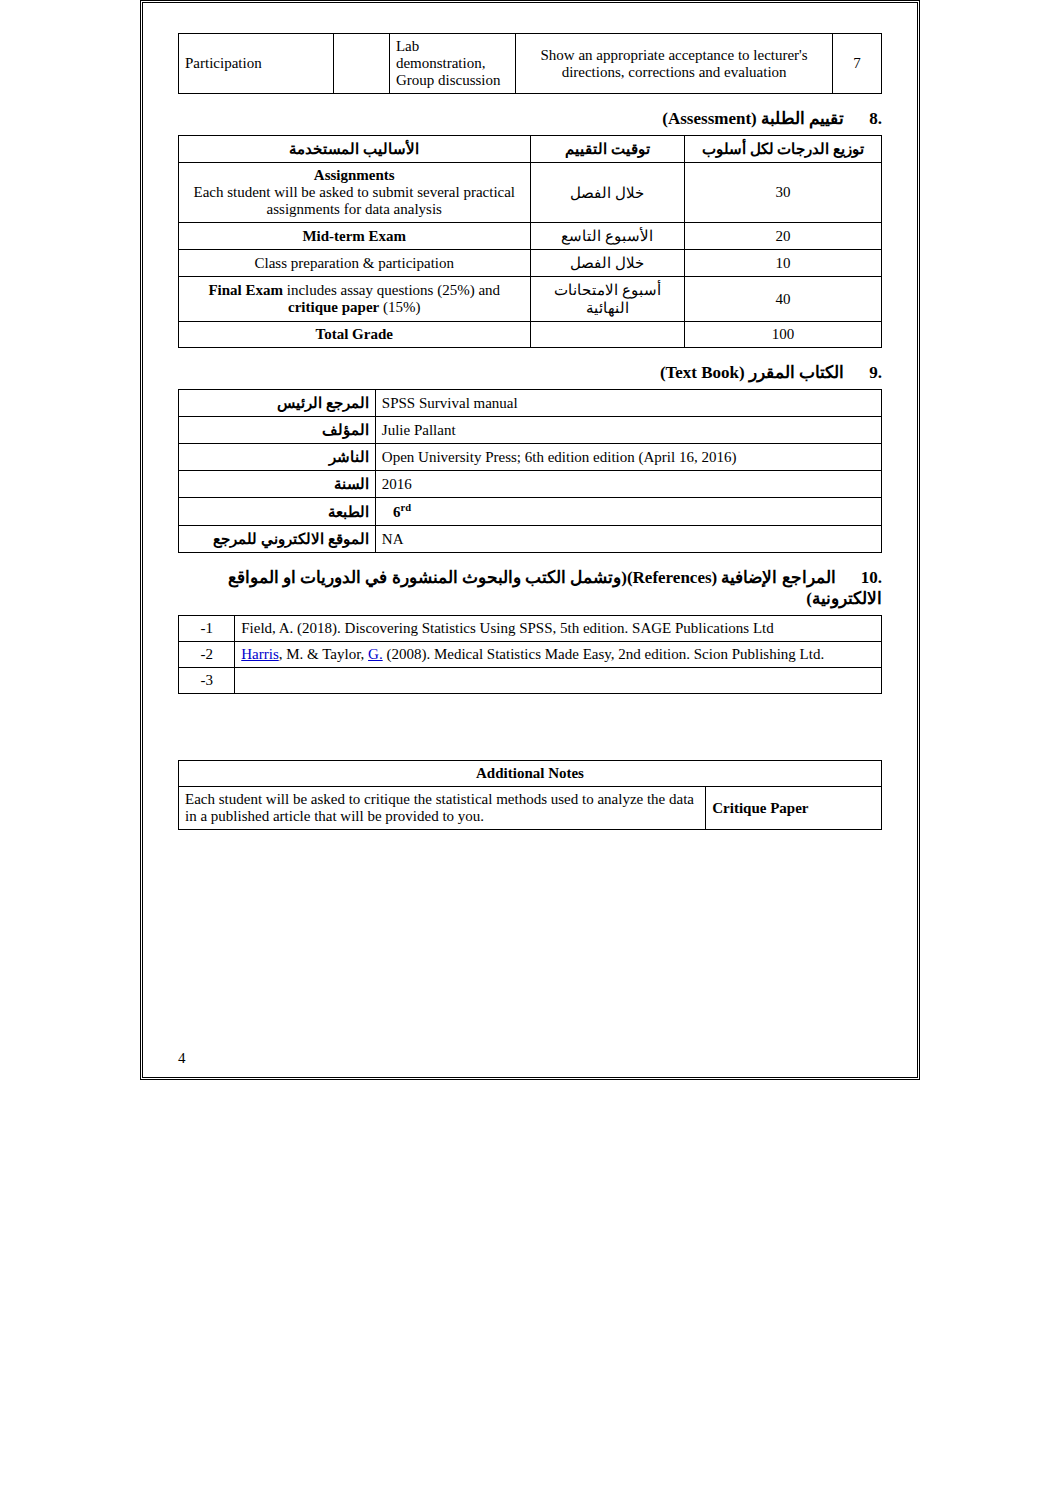| Participation | | Lab demonstration, Group discussion | Show an appropriate acceptance to lecturer's directions, corrections and evaluation | 7 |
.8 تقييم الطلبة (Assessment)
| توزيع الدرجات لكل أسلوب | توقيت التقييم | الأساليب المستخدمة |
| 30 | خلال الفصل | Assignments Each student will be asked to submit several practical assignments for data analysis |
| 20 | الأسبوع التاسع | Mid-term Exam |
| 10 | خلال الفصل | Class preparation & participation |
| 40 | أسبوع الامتحانات النهائية | Final Exam includes assay questions (25%) and critique paper (15%) |
| 100 | | Total Grade |
.9 الكتاب المقرر (Text Book)
| SPSS Survival manual | المرجع الرئيس |
| Julie Pallant | المؤلف |
| Open University Press; 6th edition edition (April 16, 2016) | الناشر |
| 2016 | السنة |
| 6 rd | الطبعة |
| NA | الموقع الالكتروني للمرجع |
.10 المراجع الإضافية (References)(وتشمل الكتب والبحوث المنشورة في الدوريات او المواقع الالكترونية)
| Field, A. (2018). Discovering Statistics Using SPSS, 5th edition. SAGE Publications Ltd | 1- |
| Harris , M. & Taylor, G. (2008). Medical Statistics Made Easy, 2nd edition. Scion Publishing Ltd. | 2- |
| | 3- |
| Additional Notes |
| Critique Paper | Each student will be asked to critique the statistical methods used to analyze the data in a published article that will be provided to you. |
4